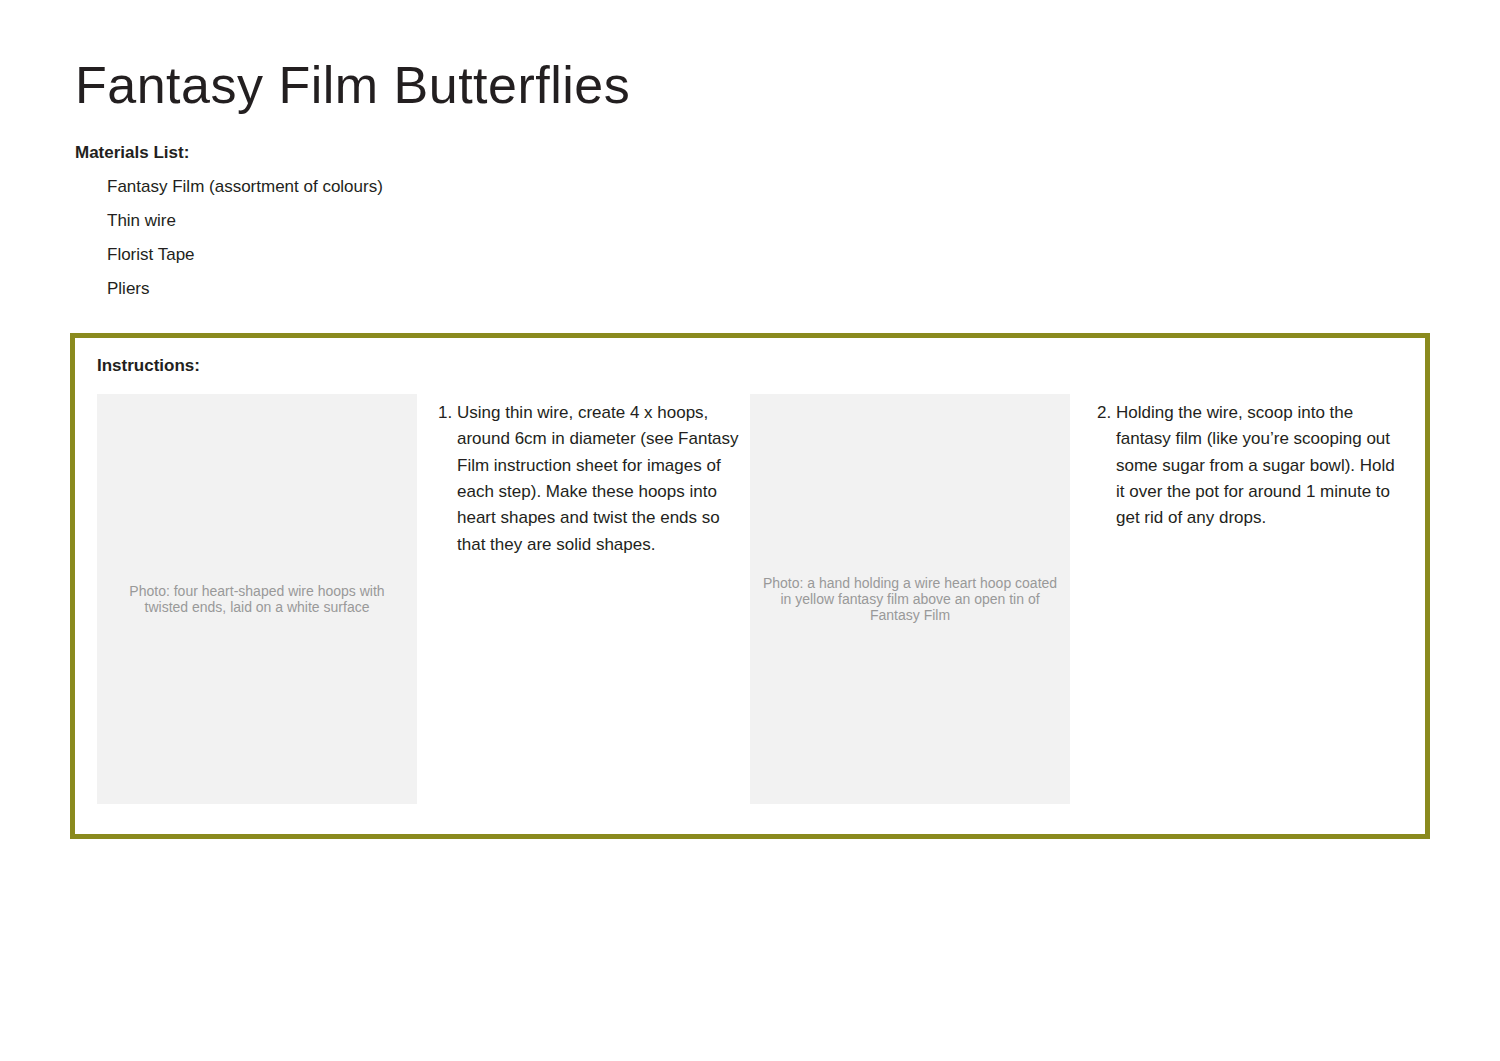Fantasy Film Butterflies
Materials List:
Fantasy Film (assortment of colours)
Thin wire
Florist Tape
Pliers
Instructions:
Photo: four heart-shaped wire hoops with twisted ends, laid on a white surface
Using thin wire, create 4 x hoops, around 6cm in diameter (see Fantasy Film instruction sheet for images of each step). Make these hoops into heart shapes and twist the ends so that they are solid shapes.
Photo: a hand holding a wire heart hoop coated in yellow fantasy film above an open tin of Fantasy Film
Holding the wire, scoop into the fantasy film (like you’re scooping out some sugar from a sugar bowl). Hold it over the pot for around 1 minute to get rid of any drops.